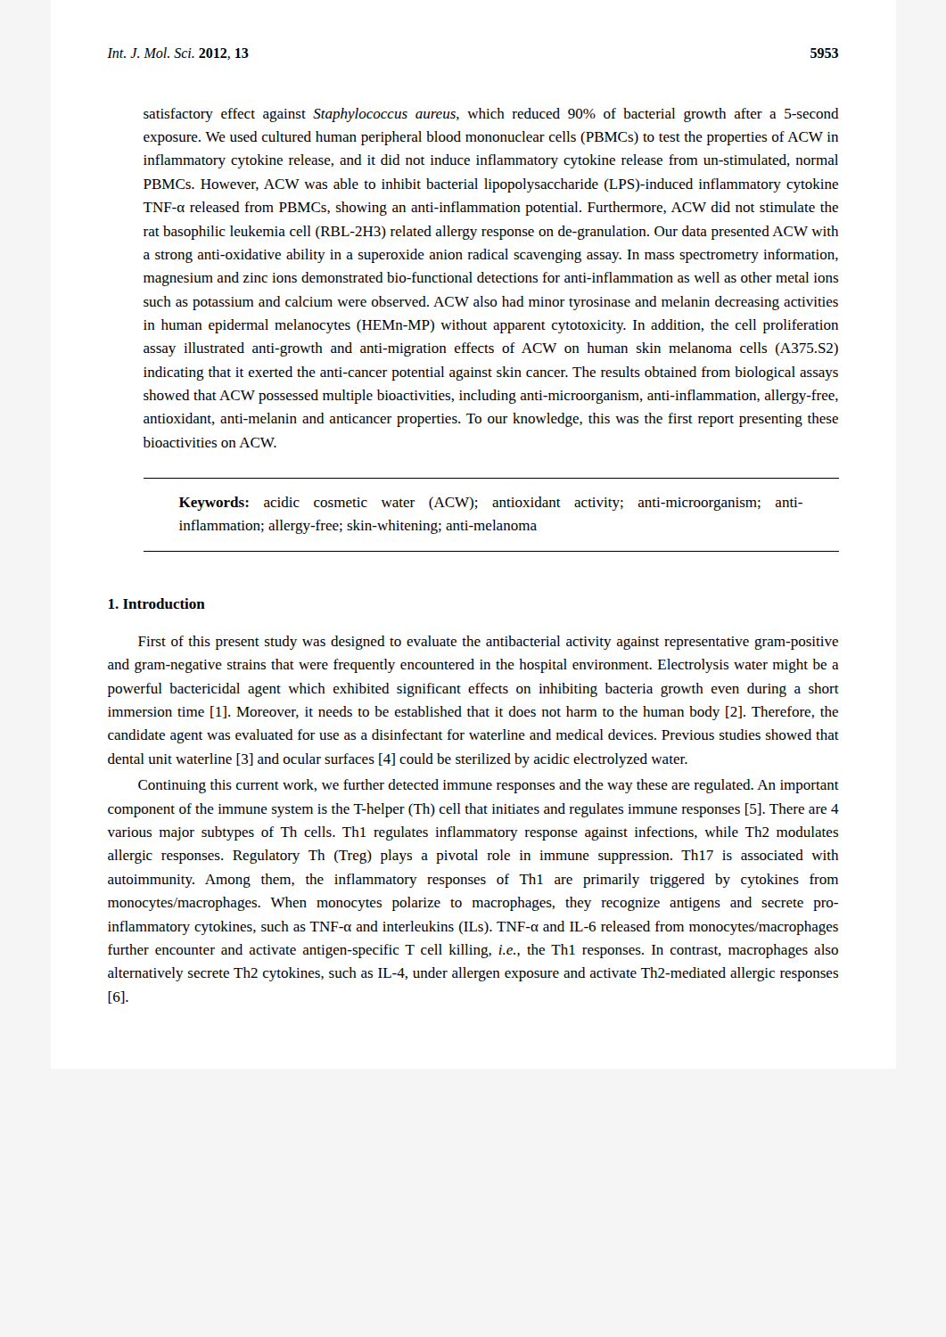Int. J. Mol. Sci. 2012, 13 5953
satisfactory effect against Staphylococcus aureus, which reduced 90% of bacterial growth after a 5-second exposure. We used cultured human peripheral blood mononuclear cells (PBMCs) to test the properties of ACW in inflammatory cytokine release, and it did not induce inflammatory cytokine release from un-stimulated, normal PBMCs. However, ACW was able to inhibit bacterial lipopolysaccharide (LPS)-induced inflammatory cytokine TNF-α released from PBMCs, showing an anti-inflammation potential. Furthermore, ACW did not stimulate the rat basophilic leukemia cell (RBL-2H3) related allergy response on de-granulation. Our data presented ACW with a strong anti-oxidative ability in a superoxide anion radical scavenging assay. In mass spectrometry information, magnesium and zinc ions demonstrated bio-functional detections for anti-inflammation as well as other metal ions such as potassium and calcium were observed. ACW also had minor tyrosinase and melanin decreasing activities in human epidermal melanocytes (HEMn-MP) without apparent cytotoxicity. In addition, the cell proliferation assay illustrated anti-growth and anti-migration effects of ACW on human skin melanoma cells (A375.S2) indicating that it exerted the anti-cancer potential against skin cancer. The results obtained from biological assays showed that ACW possessed multiple bioactivities, including anti-microorganism, anti-inflammation, allergy-free, antioxidant, anti-melanin and anticancer properties. To our knowledge, this was the first report presenting these bioactivities on ACW.
Keywords: acidic cosmetic water (ACW); antioxidant activity; anti-microorganism; anti-inflammation; allergy-free; skin-whitening; anti-melanoma
1. Introduction
First of this present study was designed to evaluate the antibacterial activity against representative gram-positive and gram-negative strains that were frequently encountered in the hospital environment. Electrolysis water might be a powerful bactericidal agent which exhibited significant effects on inhibiting bacteria growth even during a short immersion time [1]. Moreover, it needs to be established that it does not harm to the human body [2]. Therefore, the candidate agent was evaluated for use as a disinfectant for waterline and medical devices. Previous studies showed that dental unit waterline [3] and ocular surfaces [4] could be sterilized by acidic electrolyzed water.
Continuing this current work, we further detected immune responses and the way these are regulated. An important component of the immune system is the T-helper (Th) cell that initiates and regulates immune responses [5]. There are 4 various major subtypes of Th cells. Th1 regulates inflammatory response against infections, while Th2 modulates allergic responses. Regulatory Th (Treg) plays a pivotal role in immune suppression. Th17 is associated with autoimmunity. Among them, the inflammatory responses of Th1 are primarily triggered by cytokines from monocytes/macrophages. When monocytes polarize to macrophages, they recognize antigens and secrete pro-inflammatory cytokines, such as TNF-α and interleukins (ILs). TNF-α and IL-6 released from monocytes/macrophages further encounter and activate antigen-specific T cell killing, i.e., the Th1 responses. In contrast, macrophages also alternatively secrete Th2 cytokines, such as IL-4, under allergen exposure and activate Th2-mediated allergic responses [6].